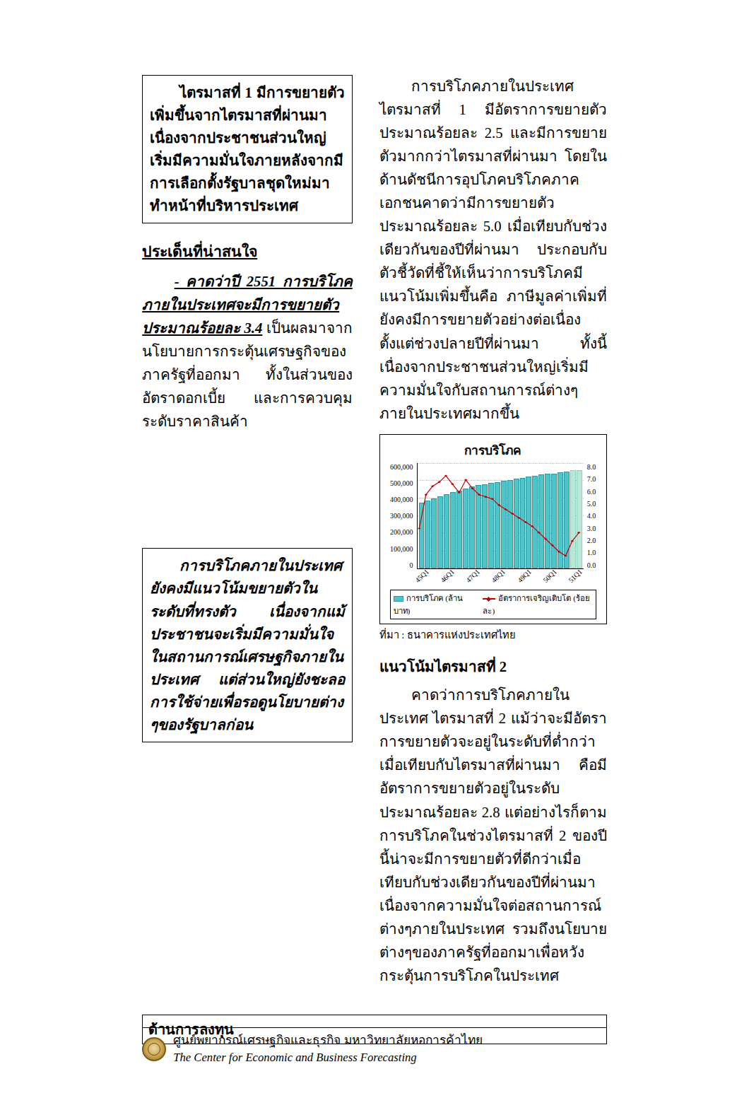ไตรมาสที่ 1 มีการขยายตัวเพิ่มขึ้นจากไตรมาสที่ผ่านมา เนื่องจากประชาชนส่วนใหญ่เริ่มมีความมั่นใจภายหลังจากมีการเลือกตั้งรัฐบาลชุดใหม่มาทำหน้าที่บริหารประเทศ
ประเด็นที่น่าสนใจ
- คาดว่าปี 2551 การบริโภคภายในประเทศจะมีการขยายตัวประมาณร้อยละ 3.4 เป็นผลมาจากนโยบายการกระตุ้นเศรษฐกิจของภาครัฐที่ออกมา ทั้งในส่วนของอัตราดอกเบี้ย และการควบคุมระดับราคาสินค้า
การบริโภคภายในประเทศยังคงมีแนวโน้มขยายตัวในระดับที่ทรงตัว เนื่องจากแม้ประชาชนจะเริ่มมีความมั่นใจในสถานการณ์เศรษฐกิจภายในประเทศ แต่ส่วนใหญ่ยังชะลอการใช้จ่ายเพื่อรอดูนโยบายต่าง ๆของรัฐบาลก่อน
การบริโภคภายในประเทศ ไตรมาสที่ 1 มีอัตราการขยายตัวประมาณร้อยละ 2.5 และมีการขยายตัวมากกว่าไตรมาสที่ผ่านมา โดยในด้านดัชนีการอุปโภคบริโภคภาคเอกชนคาดว่ามีการขยายตัวประมาณร้อยละ 5.0 เมื่อเทียบกับช่วงเดียวกันของปีที่ผ่านมา ประกอบกับตัวชี้วัดที่ชี้ให้เห็นว่าการบริโภคมีแนวโน้มเพิ่มขึ้นคือ ภาษีมูลค่าเพิ่มที่ยังคงมีการขยายตัวอย่างต่อเนื่องตั้งแต่ช่วงปลายปีที่ผ่านมา ทั้งนี้เนื่องจากประชาชนส่วนใหญ่เริ่มมีความมั่นใจกับสถานการณ์ต่างๆภายในประเทศมากขึ้น
การบริโภค
600,000 500,000 400,000 300,000 200,000 100,000 0
8.0 7.0 6.0 5.0 4.0 3.0 2.0 1.0 0.0
45Q1 46Q1 47Q1 48Q1 49Q1 50Q1 51Q1
การบริโภค (ล้านบาท) อัตราการเจริญเติบโต (ร้อยละ)
ที่มา : ธนาคารแห่งประเทศไทย
แนวโน้มไตรมาสที่ 2
คาดว่าการบริโภคภายในประเทศ ไตรมาสที่ 2 แม้ว่าจะมีอัตราการขยายตัวจะอยู่ในระดับที่ต่ำกว่าเมื่อเทียบกับไตรมาสที่ผ่านมา คือมีอัตราการขยายตัวอยู่ในระดับประมาณร้อยละ 2.8 แต่อย่างไรก็ตามการบริโภคในช่วงไตรมาสที่ 2 ของปีนี้น่าจะมีการขยายตัวที่ดีกว่าเมื่อเทียบกับช่วงเดียวกันของปีที่ผ่านมา เนื่องจากความมั่นใจต่อสถานการณ์ต่างๆภายในประเทศ รวมถึงนโยบายต่างๆของภาครัฐที่ออกมาเพื่อหวังกระตุ้นการบริโภคในประเทศ
ด้านการลงทุน
ศูนย์พยากรณ์เศรษฐกิจและธุรกิจ มหาวิทยาลัยหอการค้าไทย
The Center for Economic and Business Forecasting